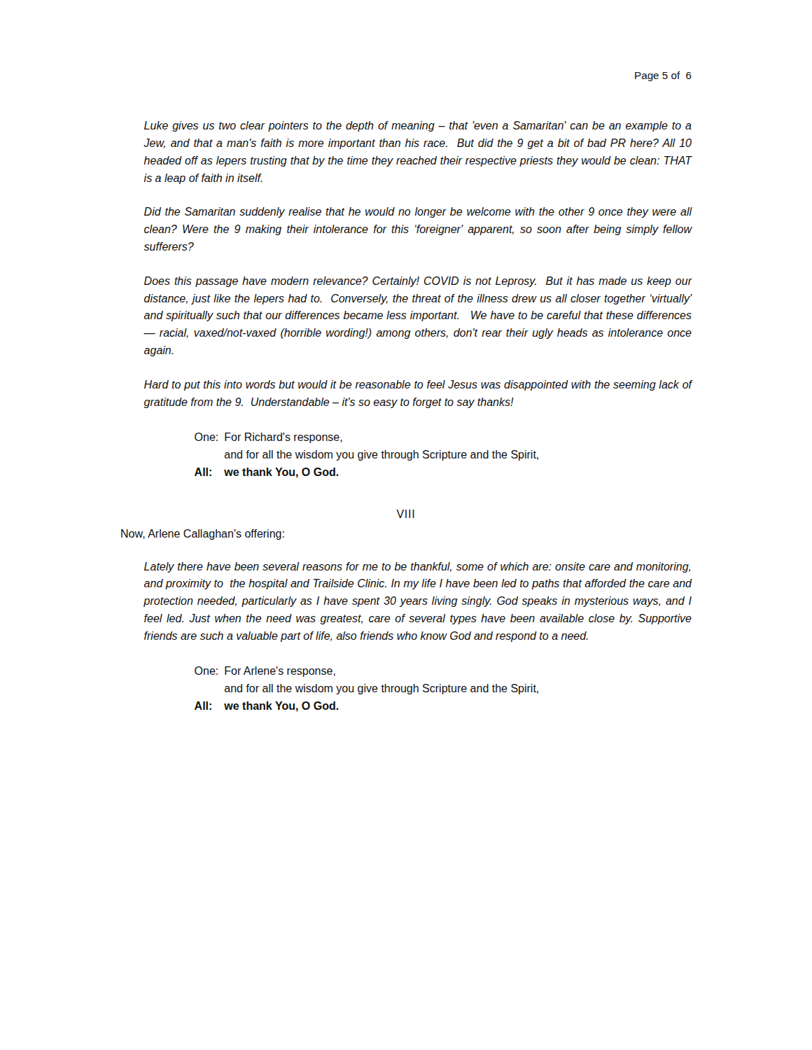Page 5 of 6
Luke gives us two clear pointers to the depth of meaning – that 'even a Samaritan' can be an example to a Jew, and that a man's faith is more important than his race. But did the 9 get a bit of bad PR here? All 10 headed off as lepers trusting that by the time they reached their respective priests they would be clean: THAT is a leap of faith in itself.
Did the Samaritan suddenly realise that he would no longer be welcome with the other 9 once they were all clean? Were the 9 making their intolerance for this ‘foreigner' apparent, so soon after being simply fellow sufferers?
Does this passage have modern relevance? Certainly! COVID is not Leprosy. But it has made us keep our distance, just like the lepers had to. Conversely, the threat of the illness drew us all closer together ‘virtually' and spiritually such that our differences became less important. We have to be careful that these differences — racial, vaxed/not-vaxed (horrible wording!) among others, don't rear their ugly heads as intolerance once again.
Hard to put this into words but would it be reasonable to feel Jesus was disappointed with the seeming lack of gratitude from the 9. Understandable – it's so easy to forget to say thanks!
| One: | For Richard's response, and for all the wisdom you give through Scripture and the Spirit, |
| All: | we thank You, O God. |
VIII
Now, Arlene Callaghan's offering:
Lately there have been several reasons for me to be thankful, some of which are: onsite care and monitoring, and proximity to the hospital and Trailside Clinic. In my life I have been led to paths that afforded the care and protection needed, particularly as I have spent 30 years living singly. God speaks in mysterious ways, and I feel led. Just when the need was greatest, care of several types have been available close by. Supportive friends are such a valuable part of life, also friends who know God and respond to a need.
| One: | For Arlene's response, and for all the wisdom you give through Scripture and the Spirit, |
| All: | we thank You, O God. |